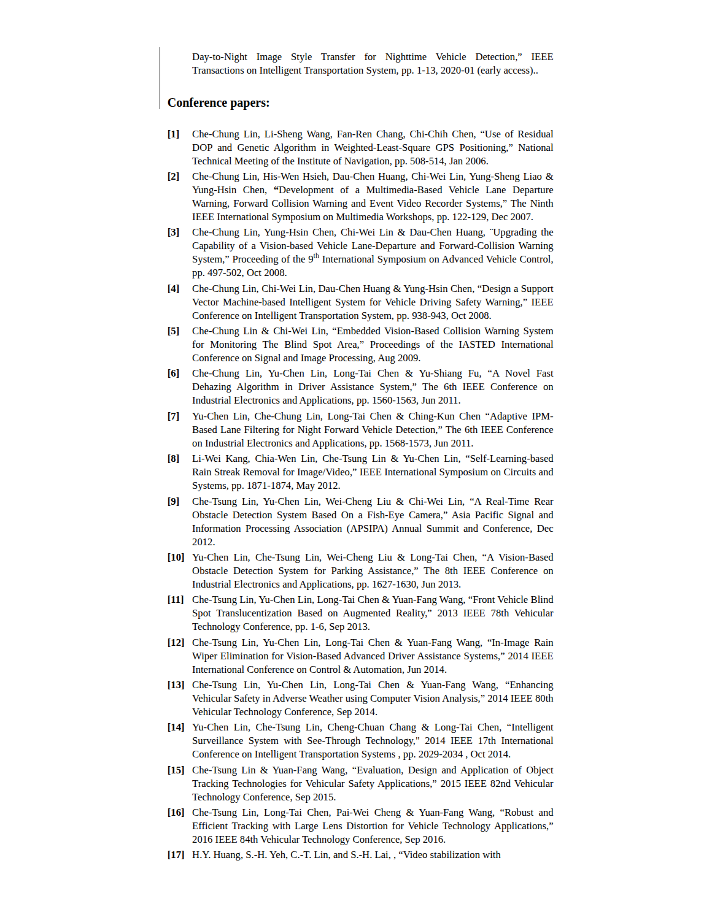Day-to-Night Image Style Transfer for Nighttime Vehicle Detection,” IEEE Transactions on Intelligent Transportation System, pp. 1-13, 2020-01 (early access)..
Conference papers:
[1] Che-Chung Lin, Li-Sheng Wang, Fan-Ren Chang, Chi-Chih Chen, “Use of Residual DOP and Genetic Algorithm in Weighted-Least-Square GPS Positioning,” National Technical Meeting of the Institute of Navigation, pp. 508-514, Jan 2006.
[2] Che-Chung Lin, His-Wen Hsieh, Dau-Chen Huang, Chi-Wei Lin, Yung-Sheng Liao & Yung-Hsin Chen, “Development of a Multimedia-Based Vehicle Lane Departure Warning, Forward Collision Warning and Event Video Recorder Systems,” The Ninth IEEE International Symposium on Multimedia Workshops, pp. 122-129, Dec 2007.
[3] Che-Chung Lin, Yung-Hsin Chen, Chi-Wei Lin & Dau-Chen Huang, ¨Upgrading the Capability of a Vision-based Vehicle Lane-Departure and Forward-Collision Warning System,” Proceeding of the 9th International Symposium on Advanced Vehicle Control, pp. 497-502, Oct 2008.
[4] Che-Chung Lin, Chi-Wei Lin, Dau-Chen Huang & Yung-Hsin Chen, “Design a Support Vector Machine-based Intelligent System for Vehicle Driving Safety Warning,” IEEE Conference on Intelligent Transportation System, pp. 938-943, Oct 2008.
[5] Che-Chung Lin & Chi-Wei Lin, “Embedded Vision-Based Collision Warning System for Monitoring The Blind Spot Area,” Proceedings of the IASTED International Conference on Signal and Image Processing, Aug 2009.
[6] Che-Chung Lin, Yu-Chen Lin, Long-Tai Chen & Yu-Shiang Fu, “A Novel Fast Dehazing Algorithm in Driver Assistance System,” The 6th IEEE Conference on Industrial Electronics and Applications, pp. 1560-1563, Jun 2011.
[7] Yu-Chen Lin, Che-Chung Lin, Long-Tai Chen & Ching-Kun Chen “Adaptive IPM-Based Lane Filtering for Night Forward Vehicle Detection,” The 6th IEEE Conference on Industrial Electronics and Applications, pp. 1568-1573, Jun 2011.
[8] Li-Wei Kang, Chia-Wen Lin, Che-Tsung Lin & Yu-Chen Lin, “Self-Learning-based Rain Streak Removal for Image/Video,” IEEE International Symposium on Circuits and Systems, pp. 1871-1874, May 2012.
[9] Che-Tsung Lin, Yu-Chen Lin, Wei-Cheng Liu & Chi-Wei Lin, “A Real-Time Rear Obstacle Detection System Based On a Fish-Eye Camera,” Asia Pacific Signal and Information Processing Association (APSIPA) Annual Summit and Conference, Dec 2012.
[10] Yu-Chen Lin, Che-Tsung Lin, Wei-Cheng Liu & Long-Tai Chen, “A Vision-Based Obstacle Detection System for Parking Assistance,” The 8th IEEE Conference on Industrial Electronics and Applications, pp. 1627-1630, Jun 2013.
[11] Che-Tsung Lin, Yu-Chen Lin, Long-Tai Chen & Yuan-Fang Wang, “Front Vehicle Blind Spot Translucentization Based on Augmented Reality,” 2013 IEEE 78th Vehicular Technology Conference, pp. 1-6, Sep 2013.
[12] Che-Tsung Lin, Yu-Chen Lin, Long-Tai Chen & Yuan-Fang Wang, “In-Image Rain Wiper Elimination for Vision-Based Advanced Driver Assistance Systems,” 2014 IEEE International Conference on Control & Automation, Jun 2014.
[13] Che-Tsung Lin, Yu-Chen Lin, Long-Tai Chen & Yuan-Fang Wang, “Enhancing Vehicular Safety in Adverse Weather using Computer Vision Analysis,” 2014 IEEE 80th Vehicular Technology Conference, Sep 2014.
[14] Yu-Chen Lin, Che-Tsung Lin, Cheng-Chuan Chang & Long-Tai Chen, “Intelligent Surveillance System with See-Through Technology," 2014 IEEE 17th International Conference on Intelligent Transportation Systems , pp. 2029-2034 , Oct 2014.
[15] Che-Tsung Lin & Yuan-Fang Wang, “Evaluation, Design and Application of Object Tracking Technologies for Vehicular Safety Applications,” 2015 IEEE 82nd Vehicular Technology Conference, Sep 2015.
[16] Che-Tsung Lin, Long-Tai Chen, Pai-Wei Cheng & Yuan-Fang Wang, “Robust and Efficient Tracking with Large Lens Distortion for Vehicle Technology Applications,” 2016 IEEE 84th Vehicular Technology Conference, Sep 2016.
[17] H.Y. Huang, S.-H. Yeh, C.-T. Lin, and S.-H. Lai, , “Video stabilization with